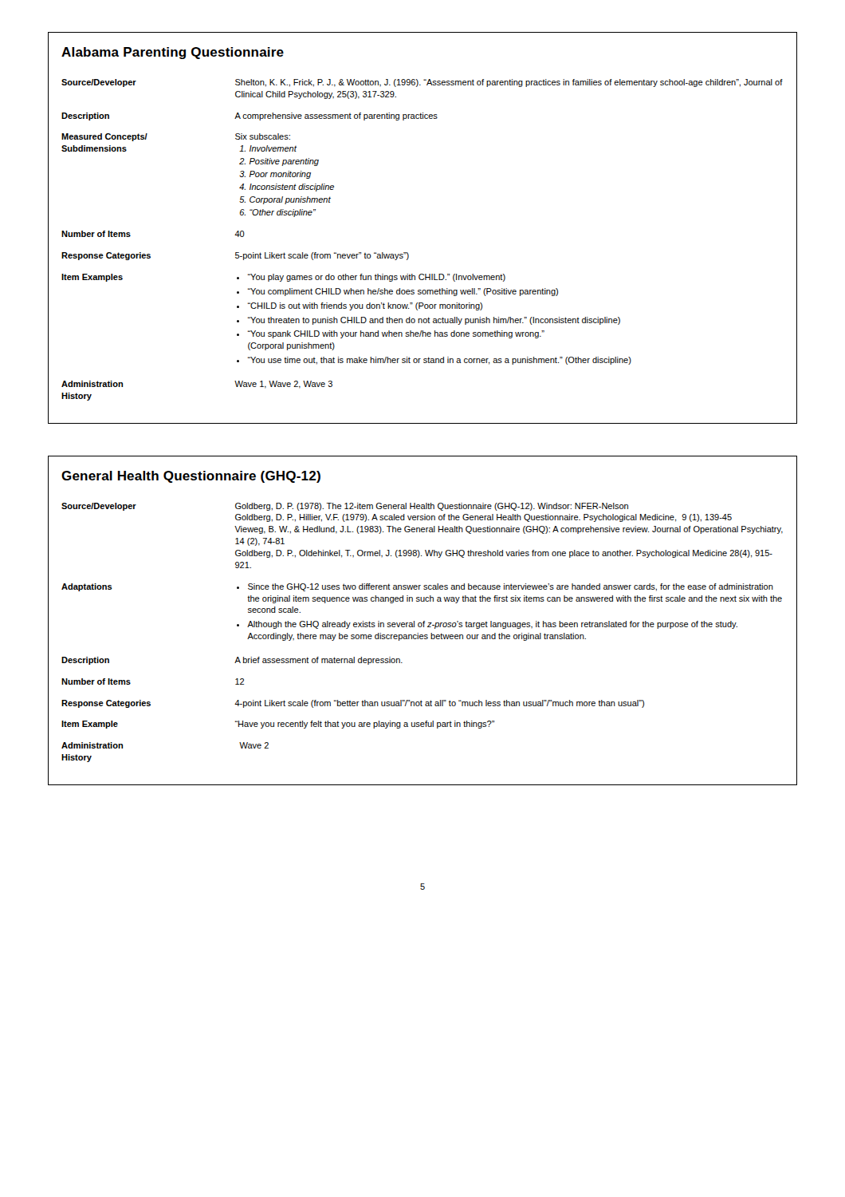Alabama Parenting Questionnaire
| Source/Developer | Shelton, K. K., Frick, P. J., & Wootton, J. (1996). “Assessment of parenting practices in families of elementary school-age children”, Journal of Clinical Child Psychology, 25(3), 317-329. |
| Description | A comprehensive assessment of parenting practices |
| Measured Concepts/ Subdimensions | Six subscales: Involvement Positive parenting Poor monitoring Inconsistent discipline Corporal punishment “Other discipline” |
| Number of Items | 40 |
| Response Categories | 5-point Likert scale (from “never” to “always”) |
| Item Examples | “You play games or do other fun things with CHILD.” (Involvement) “You compliment CHILD when he/she does something well.” (Positive parenting) “CHILD is out with friends you don’t know.” (Poor monitoring) “You threaten to punish CHILD and then do not actually punish him/her.” (Inconsistent discipline) “You spank CHILD with your hand when she/he has done something wrong.” (Corporal punishment) “You use time out, that is make him/her sit or stand in a corner, as a punishment.” (Other discipline) |
| Administration History | Wave 1, Wave 2, Wave 3 |
General Health Questionnaire (GHQ-12)
| Source/Developer | Goldberg, D. P. (1978). The 12-item General Health Questionnaire (GHQ-12). Windsor: NFER-Nelson Goldberg, D. P., Hillier, V.F. (1979). A scaled version of the General Health Questionnaire. Psychological Medicine, 9 (1), 139-45 Vieweg, B. W., & Hedlund, J.L. (1983). The General Health Questionnaire (GHQ): A comprehensive review. Journal of Operational Psychiatry, 14 (2), 74-81 Goldberg, D. P., Oldehinkel, T., Ormel, J. (1998). Why GHQ threshold varies from one place to another. Psychological Medicine 28(4), 915-921. |
| Adaptations | Since the GHQ-12 uses two different answer scales and because interviewee’s are handed answer cards, for the ease of administration the original item sequence was changed in such a way that the first six items can be answered with the first scale and the next six with the second scale. Although the GHQ already exists in several of z-proso ’s target languages, it has been retranslated for the purpose of the study. Accordingly, there may be some discrepancies between our and the original translation. |
| Description | A brief assessment of maternal depression. |
| Number of Items | 12 |
| Response Categories | 4-point Likert scale (from “better than usual”/”not at all” to “much less than usual”/”much more than usual”) |
| Item Example | “Have you recently felt that you are playing a useful part in things?” |
| Administration History | Wave 2 |
5